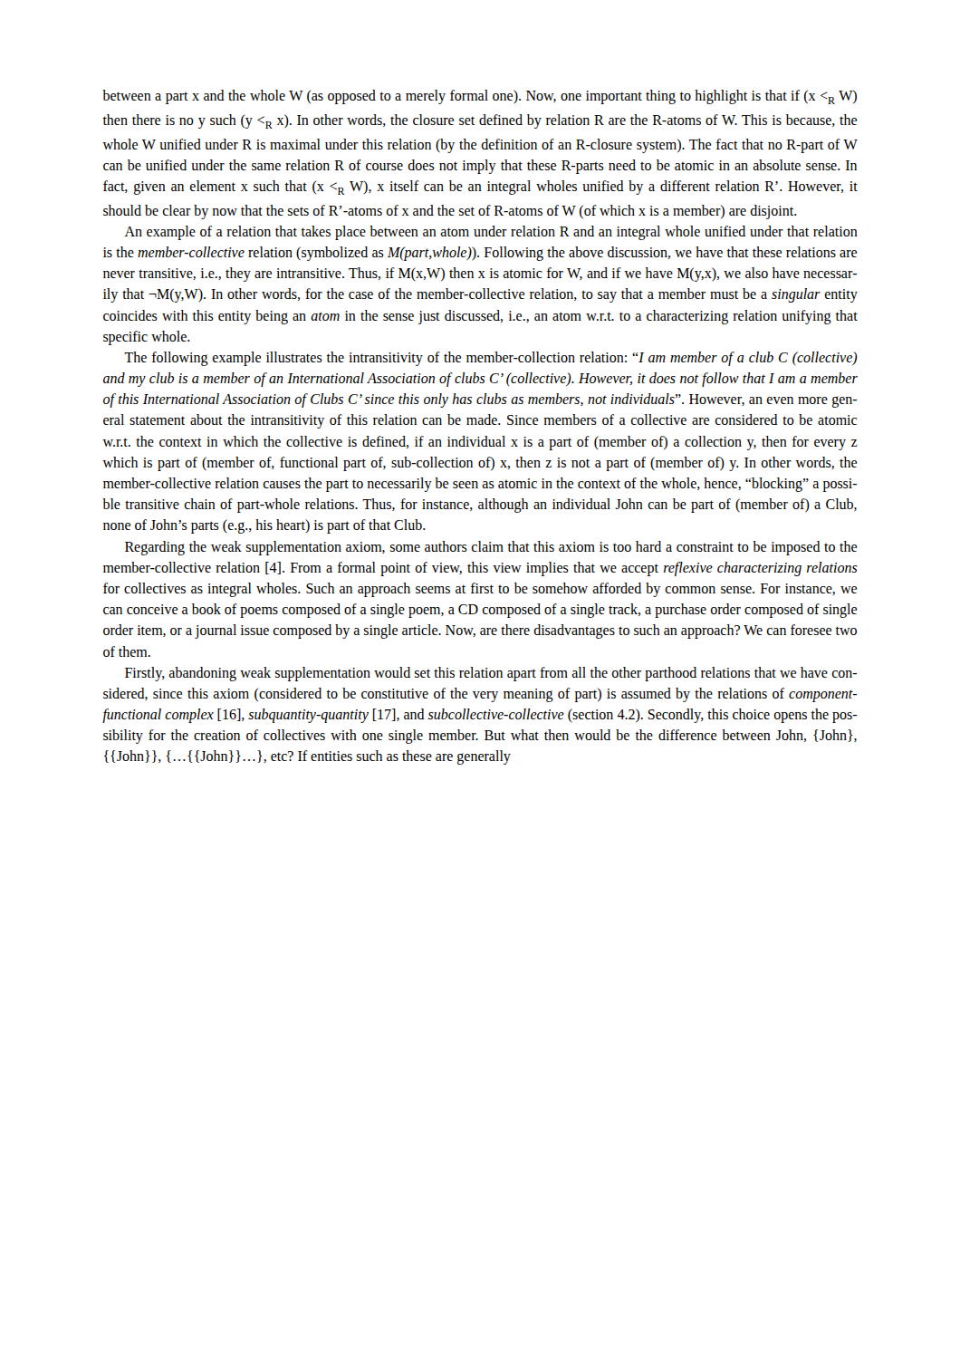between a part x and the whole W (as opposed to a merely formal one). Now, one important thing to highlight is that if (x <R W) then there is no y such (y <R x). In other words, the closure set defined by relation R are the R-atoms of W. This is because, the whole W unified under R is maximal under this relation (by the definition of an R-closure system). The fact that no R-part of W can be unified under the same relation R of course does not imply that these R-parts need to be atomic in an absolute sense. In fact, given an element x such that (x <R W), x itself can be an integral wholes unified by a different relation R’. However, it should be clear by now that the sets of R’-atoms of x and the set of R-atoms of W (of which x is a member) are disjoint.
An example of a relation that takes place between an atom under relation R and an integral whole unified under that relation is the member-collective relation (symbolized as M(part,whole)). Following the above discussion, we have that these relations are never transitive, i.e., they are intransitive. Thus, if M(x,W) then x is atomic for W, and if we have M(y,x), we also have necessarily that ¬M(y,W). In other words, for the case of the member-collective relation, to say that a member must be a singular entity coincides with this entity being an atom in the sense just discussed, i.e., an atom w.r.t. to a characterizing relation unifying that specific whole.
The following example illustrates the intransitivity of the member-collection relation: “I am member of a club C (collective) and my club is a member of an International Association of clubs C’ (collective). However, it does not follow that I am a member of this International Association of Clubs C’ since this only has clubs as members, not individuals”. However, an even more general statement about the intransitivity of this relation can be made. Since members of a collective are considered to be atomic w.r.t. the context in which the collective is defined, if an individual x is a part of (member of) a collection y, then for every z which is part of (member of, functional part of, sub-collection of) x, then z is not a part of (member of) y. In other words, the member-collective relation causes the part to necessarily be seen as atomic in the context of the whole, hence, “blocking” a possible transitive chain of part-whole relations. Thus, for instance, although an individual John can be part of (member of) a Club, none of John’s parts (e.g., his heart) is part of that Club.
Regarding the weak supplementation axiom, some authors claim that this axiom is too hard a constraint to be imposed to the member-collective relation [4]. From a formal point of view, this view implies that we accept reflexive characterizing relations for collectives as integral wholes. Such an approach seems at first to be somehow afforded by common sense. For instance, we can conceive a book of poems composed of a single poem, a CD composed of a single track, a purchase order composed of single order item, or a journal issue composed by a single article. Now, are there disadvantages to such an approach? We can foresee two of them.
Firstly, abandoning weak supplementation would set this relation apart from all the other parthood relations that we have considered, since this axiom (considered to be constitutive of the very meaning of part) is assumed by the relations of component-functional complex [16], subquantity-quantity [17], and subcollective-collective (section 4.2). Secondly, this choice opens the possibility for the creation of collectives with one single member. But what then would be the difference between John, {John}, {{John}}, {…{{John}}…}, etc? If entities such as these are generally